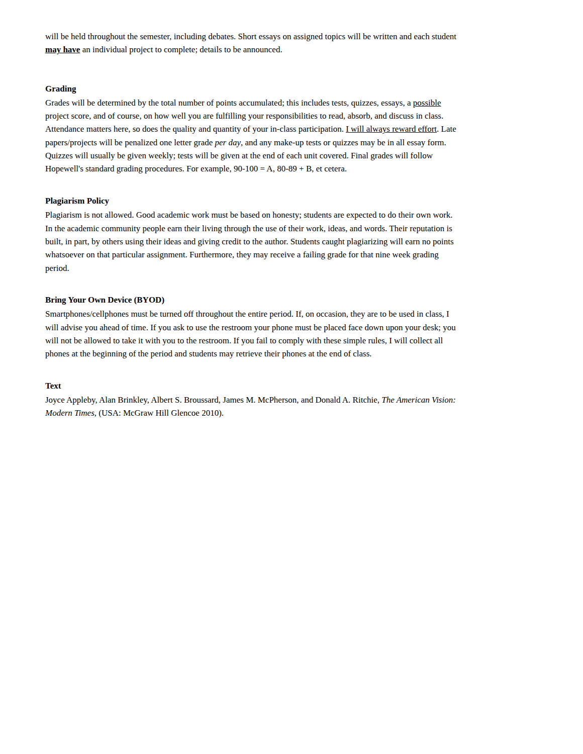will be held throughout the semester, including debates. Short essays on assigned topics will be written and each student may have an individual project to complete; details to be announced.
Grading
Grades will be determined by the total number of points accumulated; this includes tests, quizzes, essays, a possible project score, and of course, on how well you are fulfilling your responsibilities to read, absorb, and discuss in class. Attendance matters here, so does the quality and quantity of your in-class participation. I will always reward effort. Late papers/projects will be penalized one letter grade per day, and any make-up tests or quizzes may be in all essay form. Quizzes will usually be given weekly; tests will be given at the end of each unit covered. Final grades will follow Hopewell's standard grading procedures. For example, 90-100 = A, 80-89 + B, et cetera.
Plagiarism Policy
Plagiarism is not allowed. Good academic work must be based on honesty; students are expected to do their own work. In the academic community people earn their living through the use of their work, ideas, and words. Their reputation is built, in part, by others using their ideas and giving credit to the author. Students caught plagiarizing will earn no points whatsoever on that particular assignment. Furthermore, they may receive a failing grade for that nine week grading period.
Bring Your Own Device (BYOD)
Smartphones/cellphones must be turned off throughout the entire period. If, on occasion, they are to be used in class, I will advise you ahead of time. If you ask to use the restroom your phone must be placed face down upon your desk; you will not be allowed to take it with you to the restroom. If you fail to comply with these simple rules, I will collect all phones at the beginning of the period and students may retrieve their phones at the end of class.
Text
Joyce Appleby, Alan Brinkley, Albert S. Broussard, James M. McPherson, and Donald A. Ritchie, The American Vision: Modern Times, (USA: McGraw Hill Glencoe 2010).